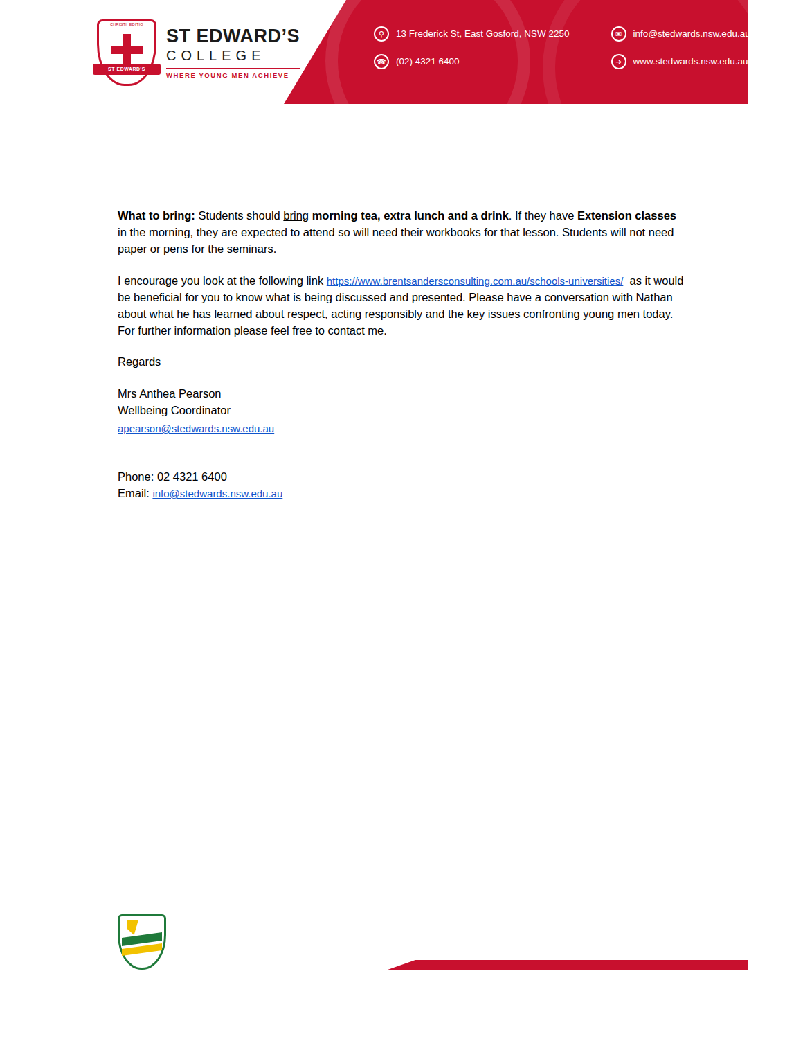⚲13 Frederick St, East Gosford, NSW 2250
✉info@stedwards.nsw.edu.au
☎(02) 4321 6400
➜www.stedwards.nsw.edu.au
CHRISTI EDITIO
ST EDWARD'S
ST EDWARD’S
COLLEGE
WHERE YOUNG MEN ACHIEVE
What to bring: Students should bring morning tea, extra lunch and a drink. If they have Extension classes in the morning, they are expected to attend so will need their workbooks for that lesson. Students will not need paper or pens for the seminars.
I encourage you look at the following link https://www.brentsandersconsulting.com.au/schools-universities/ as it would be beneficial for you to know what is being discussed and presented. Please have a conversation with Nathan about what he has learned about respect, acting responsibly and the key issues confronting young men today. For further information please feel free to contact me.
Regards
Mrs Anthea Pearson
Wellbeing Coordinator
apearson@stedwards.nsw.edu.au
Phone: 02 4321 6400
Email: info@stedwards.nsw.edu.au